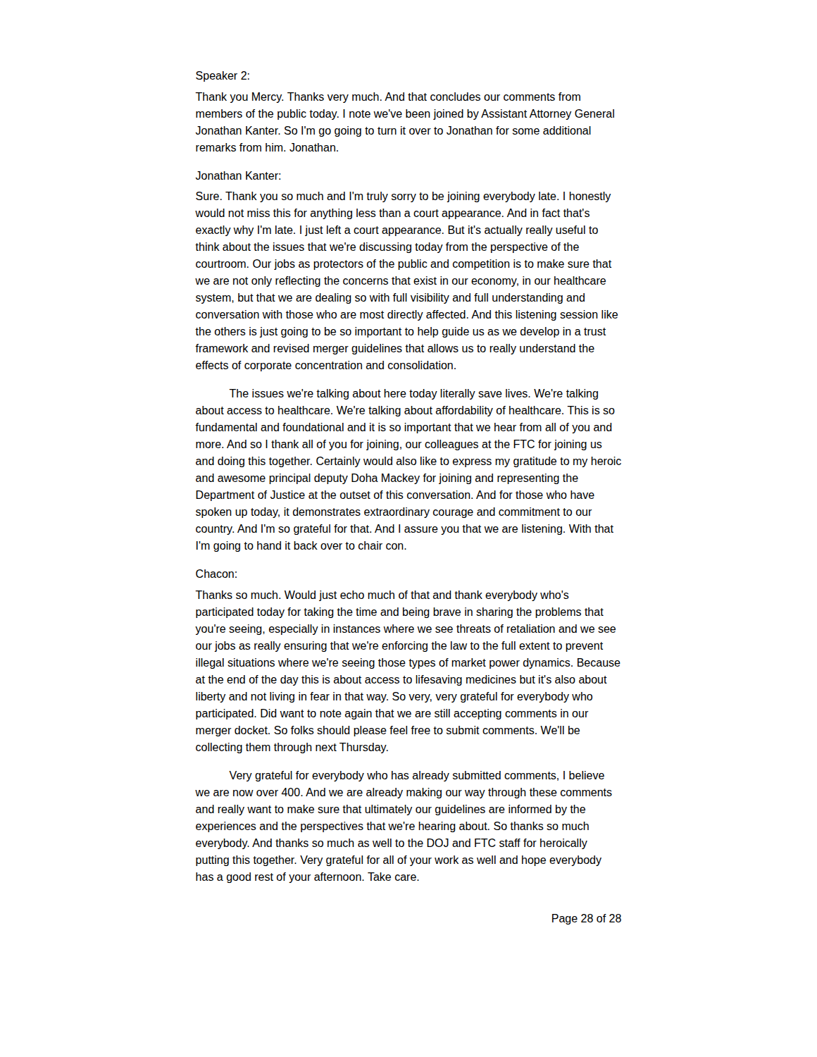Speaker 2:
Thank you Mercy. Thanks very much. And that concludes our comments from members of the public today. I note we've been joined by Assistant Attorney General Jonathan Kanter. So I'm go going to turn it over to Jonathan for some additional remarks from him. Jonathan.
Jonathan Kanter:
Sure. Thank you so much and I'm truly sorry to be joining everybody late. I honestly would not miss this for anything less than a court appearance. And in fact that's exactly why I'm late. I just left a court appearance. But it's actually really useful to think about the issues that we're discussing today from the perspective of the courtroom. Our jobs as protectors of the public and competition is to make sure that we are not only reflecting the concerns that exist in our economy, in our healthcare system, but that we are dealing so with full visibility and full understanding and conversation with those who are most directly affected. And this listening session like the others is just going to be so important to help guide us as we develop in a trust framework and revised merger guidelines that allows us to really understand the effects of corporate concentration and consolidation.
The issues we're talking about here today literally save lives. We're talking about access to healthcare. We're talking about affordability of healthcare. This is so fundamental and foundational and it is so important that we hear from all of you and more. And so I thank all of you for joining, our colleagues at the FTC for joining us and doing this together. Certainly would also like to express my gratitude to my heroic and awesome principal deputy Doha Mackey for joining and representing the Department of Justice at the outset of this conversation. And for those who have spoken up today, it demonstrates extraordinary courage and commitment to our country. And I'm so grateful for that. And I assure you that we are listening. With that I'm going to hand it back over to chair con.
Chacon:
Thanks so much. Would just echo much of that and thank everybody who's participated today for taking the time and being brave in sharing the problems that you're seeing, especially in instances where we see threats of retaliation and we see our jobs as really ensuring that we're enforcing the law to the full extent to prevent illegal situations where we're seeing those types of market power dynamics. Because at the end of the day this is about access to lifesaving medicines but it's also about liberty and not living in fear in that way. So very, very grateful for everybody who participated. Did want to note again that we are still accepting comments in our merger docket. So folks should please feel free to submit comments. We'll be collecting them through next Thursday.
Very grateful for everybody who has already submitted comments, I believe we are now over 400. And we are already making our way through these comments and really want to make sure that ultimately our guidelines are informed by the experiences and the perspectives that we're hearing about. So thanks so much everybody. And thanks so much as well to the DOJ and FTC staff for heroically putting this together. Very grateful for all of your work as well and hope everybody has a good rest of your afternoon. Take care.
Page 28 of 28